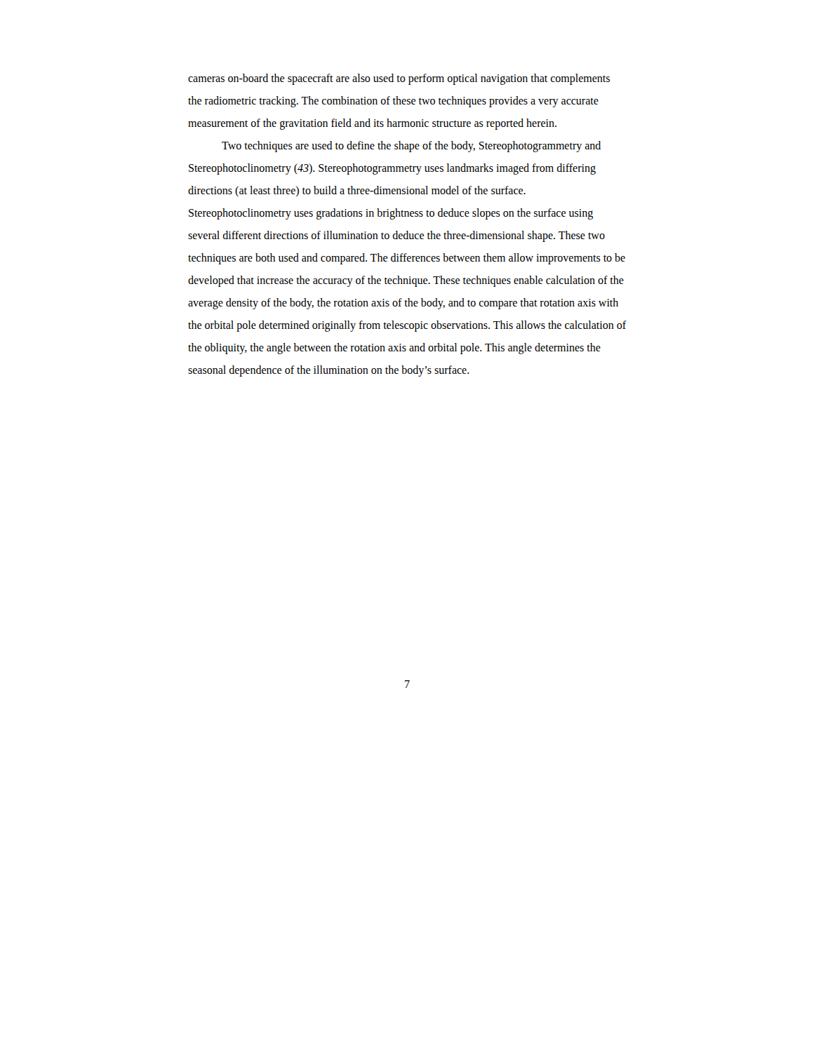cameras on-board the spacecraft are also used to perform optical navigation that complements the radiometric tracking. The combination of these two techniques provides a very accurate measurement of the gravitation field and its harmonic structure as reported herein.
Two techniques are used to define the shape of the body, Stereophotogrammetry and Stereophotoclinometry (43). Stereophotogrammetry uses landmarks imaged from differing directions (at least three) to build a three-dimensional model of the surface. Stereophotoclinometry uses gradations in brightness to deduce slopes on the surface using several different directions of illumination to deduce the three-dimensional shape. These two techniques are both used and compared. The differences between them allow improvements to be developed that increase the accuracy of the technique. These techniques enable calculation of the average density of the body, the rotation axis of the body, and to compare that rotation axis with the orbital pole determined originally from telescopic observations. This allows the calculation of the obliquity, the angle between the rotation axis and orbital pole. This angle determines the seasonal dependence of the illumination on the body’s surface.
7